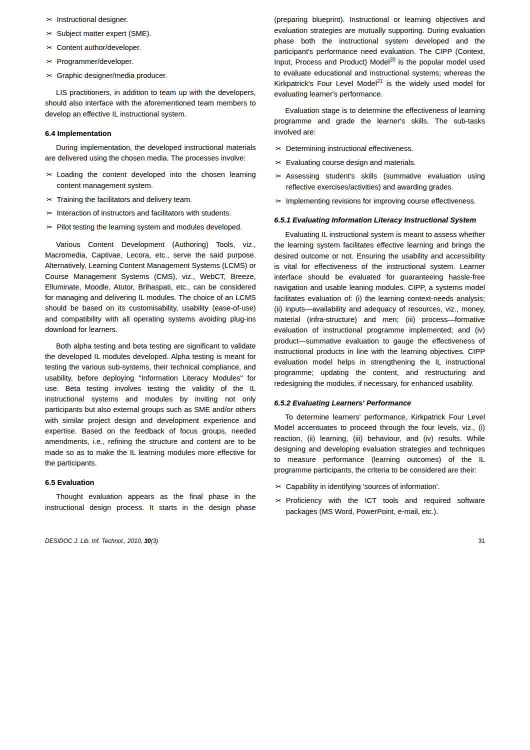Instructional designer.
Subject matter expert (SME).
Content author/developer.
Programmer/developer.
Graphic designer/media producer.
LIS practitioners, in addition to team up with the developers, should also interface with the aforementioned team members to develop an effective IL instructional system.
6.4 Implementation
During implementation, the developed instructional materials are delivered using the chosen media. The processes involve:
Loading the content developed into the chosen learning content management system.
Training the facilitators and delivery team.
Interaction of instructors and facilitators with students.
Pilot testing the learning system and modules developed.
Various Content Development (Authoring) Tools, viz., Macromedia, Captivae, Lecora, etc., serve the said purpose. Alternatively, Learning Content Management Systems (LCMS) or Course Management Systems (CMS), viz., WebCT, Breeze, Elluminate, Moodle, Atutor, Brihaspati, etc., can be considered for managing and delivering IL modules. The choice of an LCMS should be based on its customisability, usability (ease-of-use) and compatibility with all operating systems avoiding plug-ins download for learners.
Both alpha testing and beta testing are significant to validate the developed IL modules developed. Alpha testing is meant for testing the various sub-systems, their technical compliance, and usability, before deploying "Information Literacy Modules" for use. Beta testing involves testing the validity of the IL instructional systems and modules by inviting not only participants but also external groups such as SME and/or others with similar project design and development experience and expertise. Based on the feedback of focus groups, needed amendments, i.e., refining the structure and content are to be made so as to make the IL learning modules more effective for the participants.
6.5 Evaluation
Thought evaluation appears as the final phase in the instructional design process. It starts in the design phase (preparing blueprint). Instructional or learning objectives and evaluation strategies are mutually supporting. During evaluation phase both the instructional system developed and the participant's performance need evaluation. The CIPP (Context, Input, Process and Product) Model20 is the popular model used to evaluate educational and instructional systems; whereas the Kirkpatrick's Four Level Model21 is the widely used model for evaluating learner's performance.
Evaluation stage is to determine the effectiveness of learning programme and grade the learner's skills. The sub-tasks involved are:
Determining instructional effectiveness.
Evaluating course design and materials.
Assessing student's skills (summative evaluation using reflective exercises/activities) and awarding grades.
Implementing revisions for improving course effectiveness.
6.5.1 Evaluating Information Literacy Instructional System
Evaluating IL instructional system is meant to assess whether the learning system facilitates effective learning and brings the desired outcome or not. Ensuring the usability and accessibility is vital for effectiveness of the instructional system. Learner interface should be evaluated for guaranteeing hassle-free navigation and usable leaning modules. CIPP, a systems model facilitates evaluation of: (i) the learning context-needs analysis; (ii) inputs—availability and adequacy of resources, viz., money, material (infra-structure) and men; (iii) process—formative evaluation of instructional programme implemented; and (iv) product—summative evaluation to gauge the effectiveness of instructional products in line with the learning objectives. CIPP evaluation model helps in strengthening the IL instructional programme; updating the content, and restructuring and redesigning the modules, if necessary, for enhanced usability.
6.5.2 Evaluating Learners' Performance
To determine learners' performance, Kirkpatrick Four Level Model accentuates to proceed through the four levels, viz., (i) reaction, (ii) learning, (iii) behaviour, and (iv) results. While designing and developing evaluation strategies and techniques to measure performance (learning outcomes) of the IL programme participants, the criteria to be considered are their:
Capability in identifying 'sources of information'.
Proficiency with the ICT tools and required software packages (MS Word, PowerPoint, e-mail, etc.).
DESIDOC J. Lib. Inf. Technol., 2010, 30(3) 31